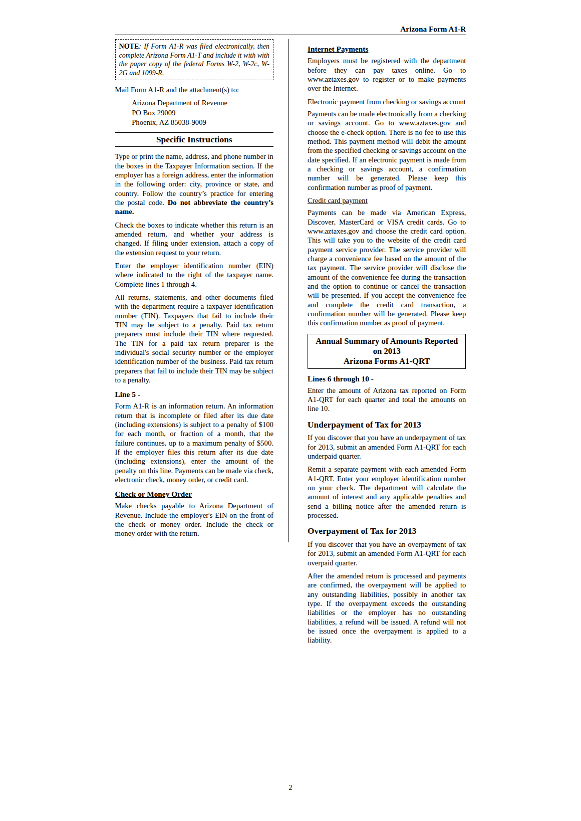Arizona Form A1-R
NOTE: If Form A1-R was filed electronically, then complete Arizona Form A1-T and include it with with the paper copy of the federal Forms W-2, W-2c, W-2G and 1099-R.
Mail Form A1-R and the attachment(s) to:
Arizona Department of Revenue
PO Box 29009
Phoenix, AZ 85038-9009
Specific Instructions
Type or print the name, address, and phone number in the boxes in the Taxpayer Information section. If the employer has a foreign address, enter the information in the following order: city, province or state, and country. Follow the country’s practice for entering the postal code. Do not abbreviate the country’s name.
Check the boxes to indicate whether this return is an amended return, and whether your address is changed. If filing under extension, attach a copy of the extension request to your return.
Enter the employer identification number (EIN) where indicated to the right of the taxpayer name. Complete lines 1 through 4.
All returns, statements, and other documents filed with the department require a taxpayer identification number (TIN). Taxpayers that fail to include their TIN may be subject to a penalty. Paid tax return preparers must include their TIN where requested. The TIN for a paid tax return preparer is the individual's social security number or the employer identification number of the business. Paid tax return preparers that fail to include their TIN may be subject to a penalty.
Line 5 -
Form A1-R is an information return. An information return that is incomplete or filed after its due date (including extensions) is subject to a penalty of $100 for each month, or fraction of a month, that the failure continues, up to a maximum penalty of $500. If the employer files this return after its due date (including extensions), enter the amount of the penalty on this line. Payments can be made via check, electronic check, money order, or credit card.
Check or Money Order
Make checks payable to Arizona Department of Revenue. Include the employer's EIN on the front of the check or money order. Include the check or money order with the return.
Internet Payments
Employers must be registered with the department before they can pay taxes online. Go to www.aztaxes.gov to register or to make payments over the Internet.
Electronic payment from checking or savings account
Payments can be made electronically from a checking or savings account. Go to www.aztaxes.gov and choose the e-check option. There is no fee to use this method. This payment method will debit the amount from the specified checking or savings account on the date specified. If an electronic payment is made from a checking or savings account, a confirmation number will be generated. Please keep this confirmation number as proof of payment.
Credit card payment
Payments can be made via American Express, Discover, MasterCard or VISA credit cards. Go to www.aztaxes.gov and choose the credit card option. This will take you to the website of the credit card payment service provider. The service provider will charge a convenience fee based on the amount of the tax payment. The service provider will disclose the amount of the convenience fee during the transaction and the option to continue or cancel the transaction will be presented. If you accept the convenience fee and complete the credit card transaction, a confirmation number will be generated. Please keep this confirmation number as proof of payment.
Annual Summary of Amounts Reported on 2013
Arizona Forms A1-QRT
Lines 6 through 10 -
Enter the amount of Arizona tax reported on Form A1-QRT for each quarter and total the amounts on line 10.
Underpayment of Tax for 2013
If you discover that you have an underpayment of tax for 2013, submit an amended Form A1-QRT for each underpaid quarter.
Remit a separate payment with each amended Form A1-QRT. Enter your employer identification number on your check. The department will calculate the amount of interest and any applicable penalties and send a billing notice after the amended return is processed.
Overpayment of Tax for 2013
If you discover that you have an overpayment of tax for 2013, submit an amended Form A1-QRT for each overpaid quarter.
After the amended return is processed and payments are confirmed, the overpayment will be applied to any outstanding liabilities, possibly in another tax type. If the overpayment exceeds the outstanding liabilities or the employer has no outstanding liabilities, a refund will be issued. A refund will not be issued once the overpayment is applied to a liability.
2